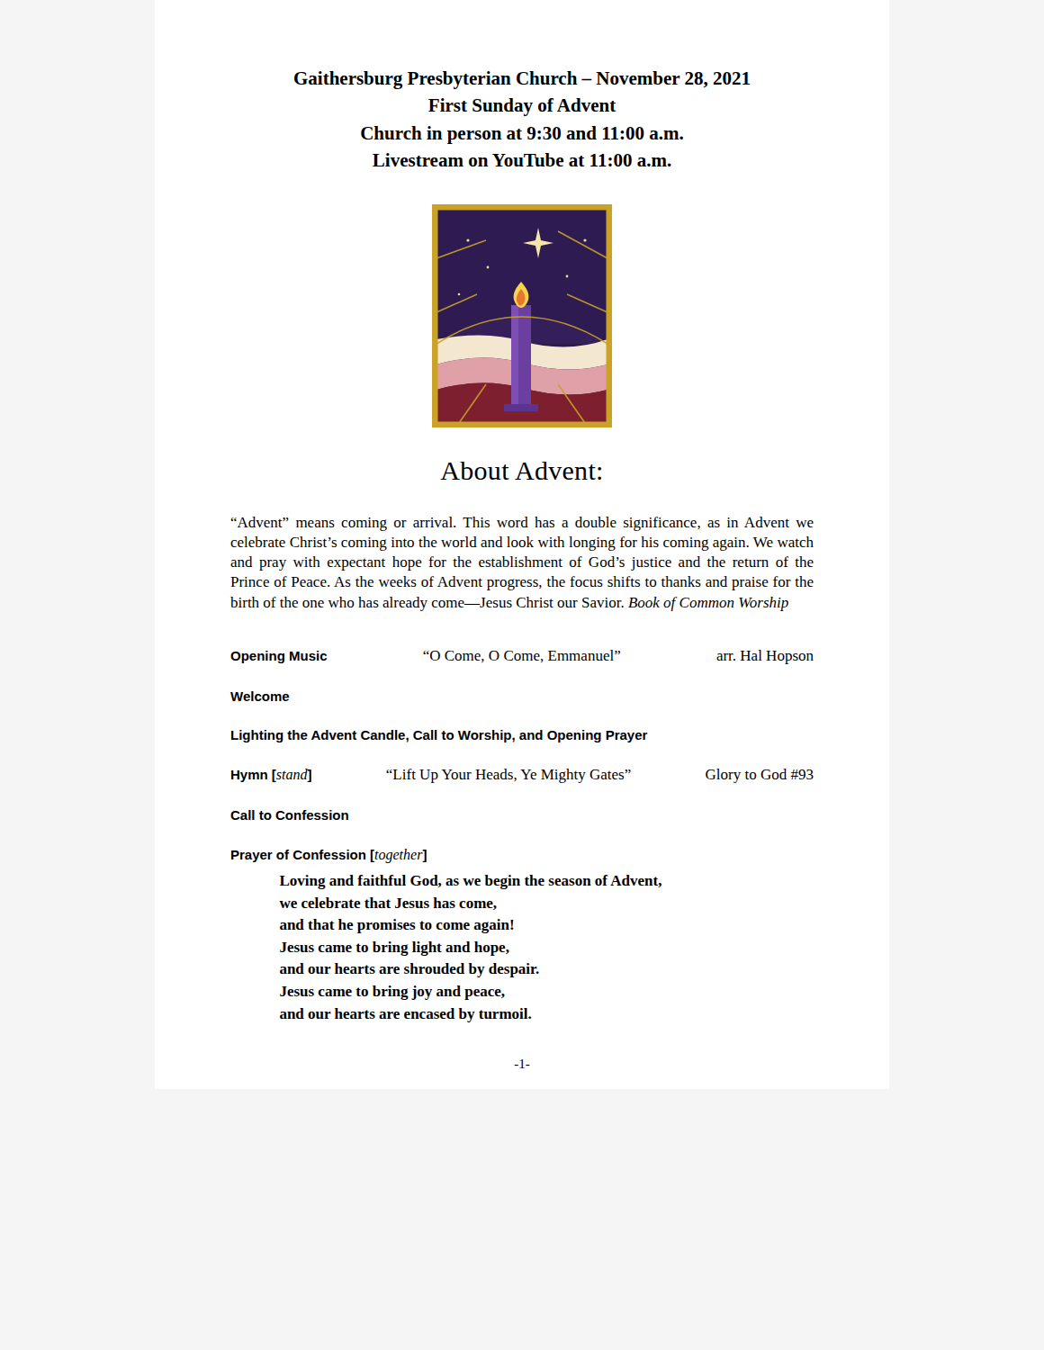Gaithersburg Presbyterian Church – November 28, 2021
First Sunday of Advent
Church in person at 9:30 and 11:00 a.m.
Livestream on YouTube at 11:00 a.m.
About Advent:
“Advent” means coming or arrival. This word has a double significance, as in Advent we celebrate Christ’s coming into the world and look with longing for his coming again. We watch and pray with expectant hope for the establishment of God’s justice and the return of the Prince of Peace. As the weeks of Advent progress, the focus shifts to thanks and praise for the birth of the one who has already come—Jesus Christ our Savior. Book of Common Worship
Opening Music “O Come, O Come, Emmanuel” arr. Hal Hopson
Welcome
Lighting the Advent Candle, Call to Worship, and Opening Prayer
Hymn [stand] “Lift Up Your Heads, Ye Mighty Gates” Glory to God #93
Call to Confession
Prayer of Confession [together]
Loving and faithful God, as we begin the season of Advent,
we celebrate that Jesus has come,
and that he promises to come again!
Jesus came to bring light and hope,
and our hearts are shrouded by despair.
Jesus came to bring joy and peace,
and our hearts are encased by turmoil.
-1-